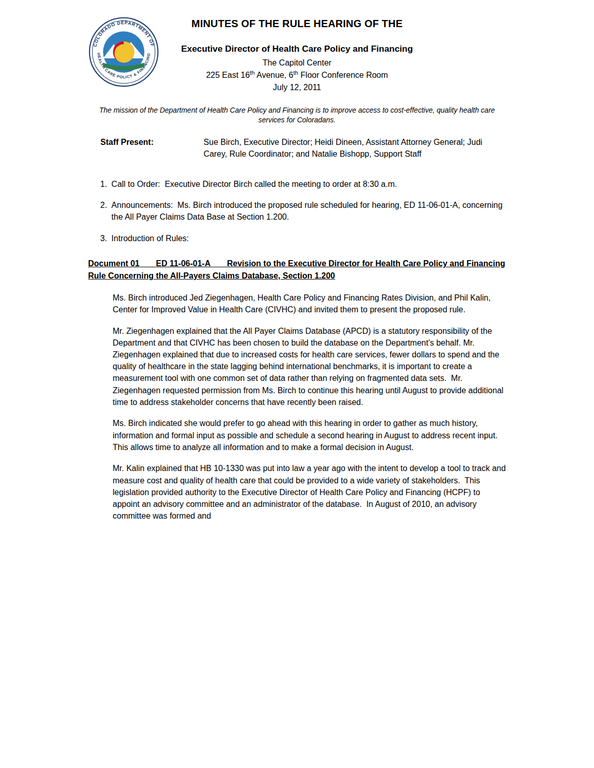COLORADO DEPARTMENT OF HEALTH CARE POLICY & FINANCING
MINUTES OF THE RULE HEARING OF THE
Executive Director of Health Care Policy and Financing
The Capitol Center
225 East 16th Avenue, 6th Floor Conference Room
July 12, 2011
The mission of the Department of Health Care Policy and Financing is to improve access to cost-effective, quality health care services for Coloradans.
Staff Present:
Sue Birch, Executive Director; Heidi Dineen, Assistant Attorney General; Judi Carey, Rule Coordinator; and Natalie Bishopp, Support Staff
Call to Order: Executive Director Birch called the meeting to order at 8:30 a.m.
Announcements: Ms. Birch introduced the proposed rule scheduled for hearing, ED 11-06-01-A, concerning the All Payer Claims Data Base at Section 1.200.
Introduction of Rules:
Document 01   ED 11-06-01-A   Revision to the Executive Director for Health Care Policy and Financing Rule Concerning the All-Payers Claims Database, Section 1.200
Ms. Birch introduced Jed Ziegenhagen, Health Care Policy and Financing Rates Division, and Phil Kalin, Center for Improved Value in Health Care (CIVHC) and invited them to present the proposed rule.
Mr. Ziegenhagen explained that the All Payer Claims Database (APCD) is a statutory responsibility of the Department and that CIVHC has been chosen to build the database on the Department's behalf. Mr. Ziegenhagen explained that due to increased costs for health care services, fewer dollars to spend and the quality of healthcare in the state lagging behind international benchmarks, it is important to create a measurement tool with one common set of data rather than relying on fragmented data sets. Mr. Ziegenhagen requested permission from Ms. Birch to continue this hearing until August to provide additional time to address stakeholder concerns that have recently been raised.
Ms. Birch indicated she would prefer to go ahead with this hearing in order to gather as much history, information and formal input as possible and schedule a second hearing in August to address recent input. This allows time to analyze all information and to make a formal decision in August.
Mr. Kalin explained that HB 10-1330 was put into law a year ago with the intent to develop a tool to track and measure cost and quality of health care that could be provided to a wide variety of stakeholders. This legislation provided authority to the Executive Director of Health Care Policy and Financing (HCPF) to appoint an advisory committee and an administrator of the database. In August of 2010, an advisory committee was formed and